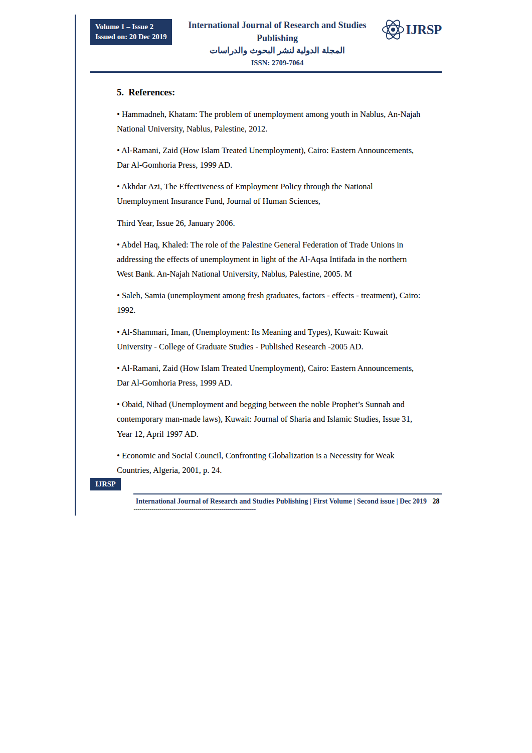Volume 1 – Issue 2
Issued on: 20 Dec 2019
International Journal of Research and Studies Publishing
المجلة الدولية لنشر البحوث والدراسات
ISSN: 2709-7064
IJRSP
5. References:
• Hammadneh, Khatam: The problem of unemployment among youth in Nablus, An-Najah National University, Nablus, Palestine, 2012.
• Al-Ramani, Zaid (How Islam Treated Unemployment), Cairo: Eastern Announcements, Dar Al-Gomhoria Press, 1999 AD.
• Akhdar Azi, The Effectiveness of Employment Policy through the National Unemployment Insurance Fund, Journal of Human Sciences,
Third Year, Issue 26, January 2006.
• Abdel Haq, Khaled: The role of the Palestine General Federation of Trade Unions in addressing the effects of unemployment in light of the Al-Aqsa Intifada in the northern West Bank. An-Najah National University, Nablus, Palestine, 2005. M
• Saleh, Samia (unemployment among fresh graduates, factors - effects - treatment), Cairo: 1992.
• Al-Shammari, Iman, (Unemployment: Its Meaning and Types), Kuwait: Kuwait University - College of Graduate Studies - Published Research -2005 AD.
• Al-Ramani, Zaid (How Islam Treated Unemployment), Cairo: Eastern Announcements, Dar Al-Gomhoria Press, 1999 AD.
• Obaid, Nihad (Unemployment and begging between the noble Prophet’s Sunnah and contemporary man-made laws), Kuwait: Journal of Sharia and Islamic Studies, Issue 31, Year 12, April 1997 AD.
• Economic and Social Council, Confronting Globalization is a Necessity for Weak Countries, Algeria, 2001, p. 24.
IJRSP
International Journal of Research and Studies Publishing | First Volume | Second issue | Dec 2019 28
-------------------------------------------------------------